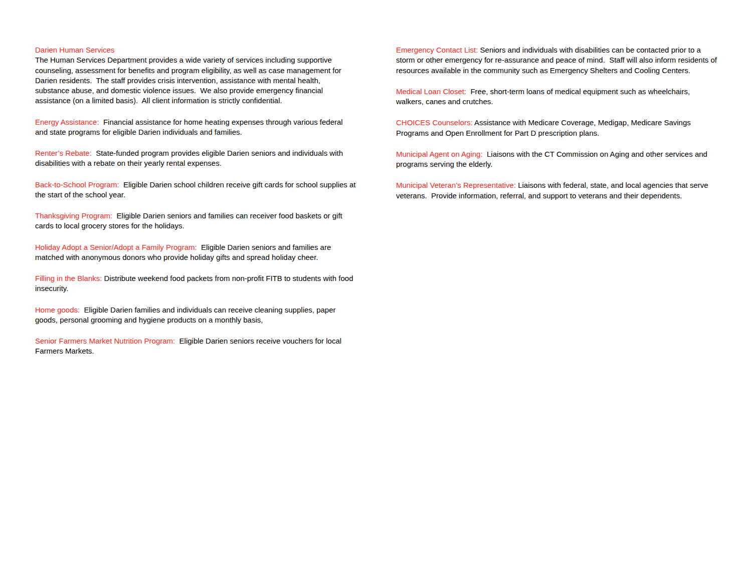Darien Human Services
The Human Services Department provides a wide variety of services including supportive counseling, assessment for benefits and program eligibility, as well as case management for Darien residents. The staff provides crisis intervention, assistance with mental health, substance abuse, and domestic violence issues. We also provide emergency financial assistance (on a limited basis). All client information is strictly confidential.
Energy Assistance: Financial assistance for home heating expenses through various federal and state programs for eligible Darien individuals and families.
Renter’s Rebate: State-funded program provides eligible Darien seniors and individuals with disabilities with a rebate on their yearly rental expenses.
Back-to-School Program: Eligible Darien school children receive gift cards for school supplies at the start of the school year.
Thanksgiving Program: Eligible Darien seniors and families can receiver food baskets or gift cards to local grocery stores for the holidays.
Holiday Adopt a Senior/Adopt a Family Program: Eligible Darien seniors and families are matched with anonymous donors who provide holiday gifts and spread holiday cheer.
Filling in the Blanks: Distribute weekend food packets from non-profit FITB to students with food insecurity.
Home goods: Eligible Darien families and individuals can receive cleaning supplies, paper goods, personal grooming and hygiene products on a monthly basis,
Senior Farmers Market Nutrition Program: Eligible Darien seniors receive vouchers for local Farmers Markets.
Emergency Contact List: Seniors and individuals with disabilities can be contacted prior to a storm or other emergency for re-assurance and peace of mind. Staff will also inform residents of resources available in the community such as Emergency Shelters and Cooling Centers.
Medical Loan Closet: Free, short-term loans of medical equipment such as wheelchairs, walkers, canes and crutches.
CHOICES Counselors: Assistance with Medicare Coverage, Medigap, Medicare Savings Programs and Open Enrollment for Part D prescription plans.
Municipal Agent on Aging: Liaisons with the CT Commission on Aging and other services and programs serving the elderly.
Municipal Veteran’s Representative: Liaisons with federal, state, and local agencies that serve veterans. Provide information, referral, and support to veterans and their dependents.